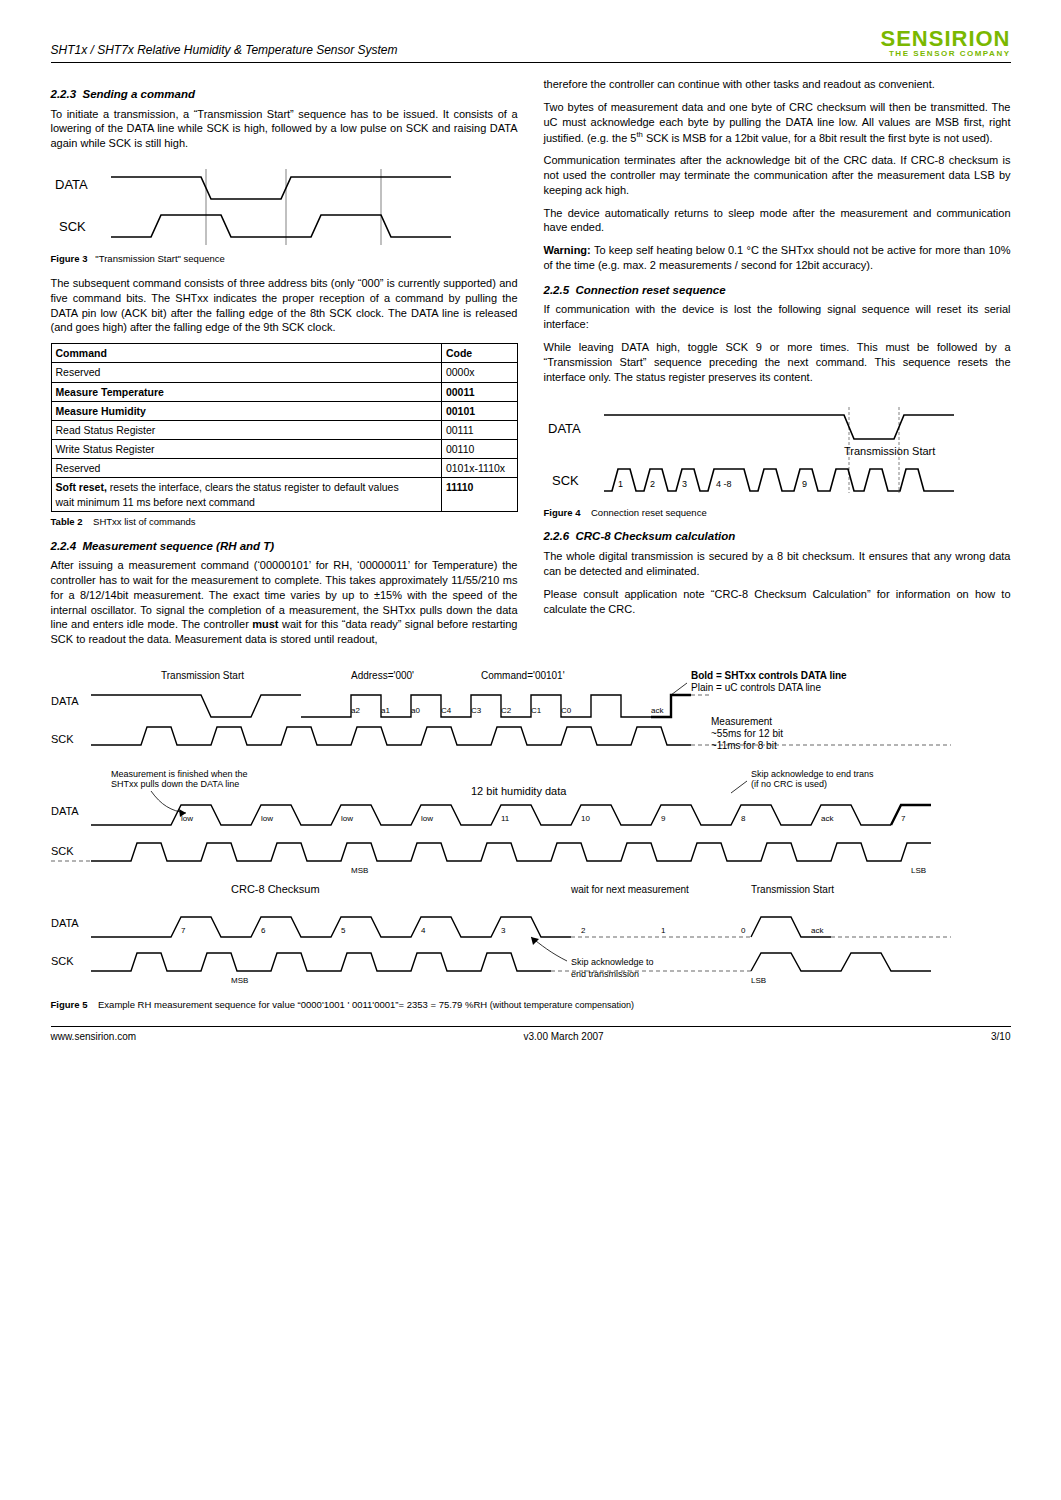SHT1x / SHT7x Relative Humidity & Temperature Sensor System
SENSIRION
THE SENSOR COMPANY
2.2.3 Sending a command
To initiate a transmission, a “Transmission Start” sequence has to be issued. It consists of a lowering of the DATA line while SCK is high, followed by a low pulse on SCK and raising DATA again while SCK is still high.
DATA SCK
Figure 3 "Transmission Start" sequence
The subsequent command consists of three address bits (only “000” is currently supported) and five command bits. The SHTxx indicates the proper reception of a command by pulling the DATA pin low (ACK bit) after the falling edge of the 8th SCK clock. The DATA line is released (and goes high) after the falling edge of the 9th SCK clock.
| Command | Code |
| --- | --- |
| Reserved | 0000x |
| Measure Temperature | 00011 |
| Measure Humidity | 00101 |
| Read Status Register | 00111 |
| Write Status Register | 00110 |
| Reserved | 0101x-1110x |
| Soft reset, resets the interface, clears the status register to default values wait minimum 11 ms before next command | 11110 |
Table 2 SHTxx list of commands
2.2.4 Measurement sequence (RH and T)
After issuing a measurement command (‘00000101’ for RH, ‘00000011’ for Temperature) the controller has to wait for the measurement to complete. This takes approximately 11/55/210 ms for a 8/12/14bit measurement. The exact time varies by up to ±15% with the speed of the internal oscillator. To signal the completion of a measurement, the SHTxx pulls down the data line and enters idle mode. The controller must wait for this “data ready” signal before restarting SCK to readout the data. Measurement data is stored until readout,
therefore the controller can continue with other tasks and readout as convenient.
Two bytes of measurement data and one byte of CRC checksum will then be transmitted. The uC must acknowledge each byte by pulling the DATA line low. All values are MSB first, right justified. (e.g. the 5th SCK is MSB for a 12bit value, for a 8bit result the first byte is not used).
Communication terminates after the acknowledge bit of the CRC data. If CRC-8 checksum is not used the controller may terminate the communication after the measurement data LSB by keeping ack high.
The device automatically returns to sleep mode after the measurement and communication have ended.
Warning: To keep self heating below 0.1 °C the SHTxx should not be active for more than 10% of the time (e.g. max. 2 measurements / second for 12bit accuracy).
2.2.5 Connection reset sequence
If communication with the device is lost the following signal sequence will reset its serial interface:
While leaving DATA high, toggle SCK 9 or more times. This must be followed by a “Transmission Start” sequence preceding the next command. This sequence resets the interface only. The status register preserves its content.
DATA SCK Transmission Start 1 2 3 4 -8 9
Figure 4 Connection reset sequence
2.2.6 CRC-8 Checksum calculation
The whole digital transmission is secured by a 8 bit checksum. It ensures that any wrong data can be detected and eliminated.
Please consult application note “CRC-8 Checksum Calculation” for information on how to calculate the CRC.
DATA SCK Transmission Start Address='000' Command='00101' Bold = SHTxx controls DATA line Plain = uC controls DATA line a2 a1 a0 C4 C3 C2 C1 C0 ack Measurement ~55ms for 12 bit ~11ms for 8 bit DATA SCK Measurement is finished when the SHTxx pulls down the DATA line 12 bit humidity data Skip acknowledge to end trans (if no CRC is used) low low low low 11 10 9 8 ack 7 MSB LSB DATA SCK CRC-8 Checksum wait for next measurement Transmission Start Skip acknowledge to end transmission 7 6 5 4 3 2 1 0 ack MSB LSB
Figure 5 Example RH measurement sequence for value “0000'1001 ' 0011'0001”= 2353 = 75.79 %RH (without temperature compensation)
www.sensirion.com
v3.00 March 2007
3/10